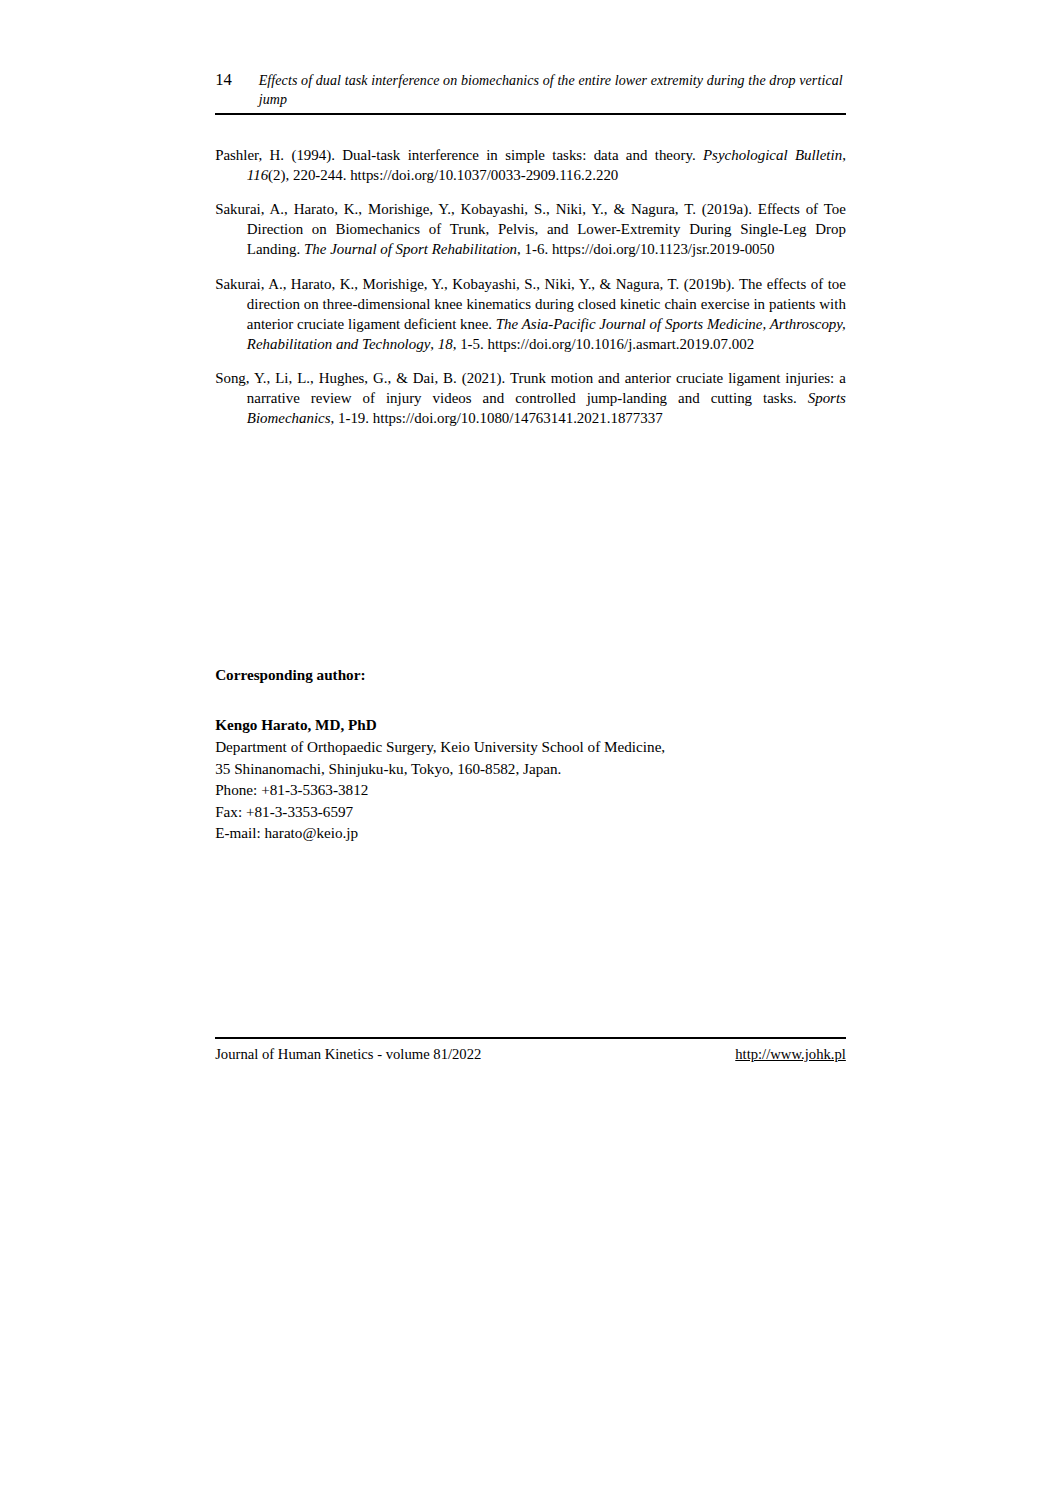14 Effects of dual task interference on biomechanics of the entire lower extremity during the drop vertical jump
Pashler, H. (1994). Dual-task interference in simple tasks: data and theory. Psychological Bulletin, 116(2), 220-244. https://doi.org/10.1037/0033-2909.116.2.220
Sakurai, A., Harato, K., Morishige, Y., Kobayashi, S., Niki, Y., & Nagura, T. (2019a). Effects of Toe Direction on Biomechanics of Trunk, Pelvis, and Lower-Extremity During Single-Leg Drop Landing. The Journal of Sport Rehabilitation, 1-6. https://doi.org/10.1123/jsr.2019-0050
Sakurai, A., Harato, K., Morishige, Y., Kobayashi, S., Niki, Y., & Nagura, T. (2019b). The effects of toe direction on three-dimensional knee kinematics during closed kinetic chain exercise in patients with anterior cruciate ligament deficient knee. The Asia-Pacific Journal of Sports Medicine, Arthroscopy, Rehabilitation and Technology, 18, 1-5. https://doi.org/10.1016/j.asmart.2019.07.002
Song, Y., Li, L., Hughes, G., & Dai, B. (2021). Trunk motion and anterior cruciate ligament injuries: a narrative review of injury videos and controlled jump-landing and cutting tasks. Sports Biomechanics, 1-19. https://doi.org/10.1080/14763141.2021.1877337
Corresponding author:
Kengo Harato, MD, PhD
Department of Orthopaedic Surgery, Keio University School of Medicine,
35 Shinanomachi, Shinjuku-ku, Tokyo, 160-8582, Japan.
Phone: +81-3-5363-3812
Fax: +81-3-3353-6597
E-mail: harato@keio.jp
Journal of Human Kinetics - volume 81/2022 http://www.johk.pl